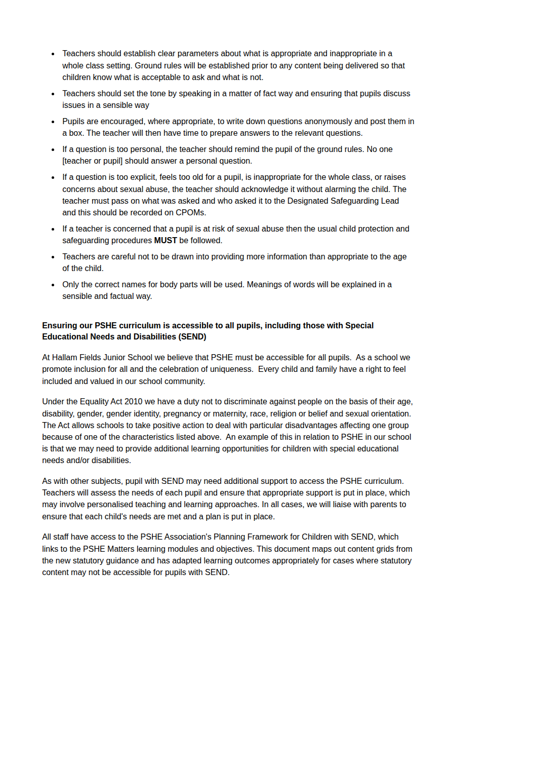Teachers should establish clear parameters about what is appropriate and inappropriate in a whole class setting. Ground rules will be established prior to any content being delivered so that children know what is acceptable to ask and what is not.
Teachers should set the tone by speaking in a matter of fact way and ensuring that pupils discuss issues in a sensible way
Pupils are encouraged, where appropriate, to write down questions anonymously and post them in a box. The teacher will then have time to prepare answers to the relevant questions.
If a question is too personal, the teacher should remind the pupil of the ground rules. No one [teacher or pupil] should answer a personal question.
If a question is too explicit, feels too old for a pupil, is inappropriate for the whole class, or raises concerns about sexual abuse, the teacher should acknowledge it without alarming the child. The teacher must pass on what was asked and who asked it to the Designated Safeguarding Lead and this should be recorded on CPOMs.
If a teacher is concerned that a pupil is at risk of sexual abuse then the usual child protection and safeguarding procedures MUST be followed.
Teachers are careful not to be drawn into providing more information than appropriate to the age of the child.
Only the correct names for body parts will be used. Meanings of words will be explained in a sensible and factual way.
Ensuring our PSHE curriculum is accessible to all pupils, including those with Special Educational Needs and Disabilities (SEND)
At Hallam Fields Junior School we believe that PSHE must be accessible for all pupils. As a school we promote inclusion for all and the celebration of uniqueness. Every child and family have a right to feel included and valued in our school community.
Under the Equality Act 2010 we have a duty not to discriminate against people on the basis of their age, disability, gender, gender identity, pregnancy or maternity, race, religion or belief and sexual orientation. The Act allows schools to take positive action to deal with particular disadvantages affecting one group because of one of the characteristics listed above. An example of this in relation to PSHE in our school is that we may need to provide additional learning opportunities for children with special educational needs and/or disabilities.
As with other subjects, pupil with SEND may need additional support to access the PSHE curriculum. Teachers will assess the needs of each pupil and ensure that appropriate support is put in place, which may involve personalised teaching and learning approaches. In all cases, we will liaise with parents to ensure that each child's needs are met and a plan is put in place.
All staff have access to the PSHE Association's Planning Framework for Children with SEND, which links to the PSHE Matters learning modules and objectives. This document maps out content grids from the new statutory guidance and has adapted learning outcomes appropriately for cases where statutory content may not be accessible for pupils with SEND.